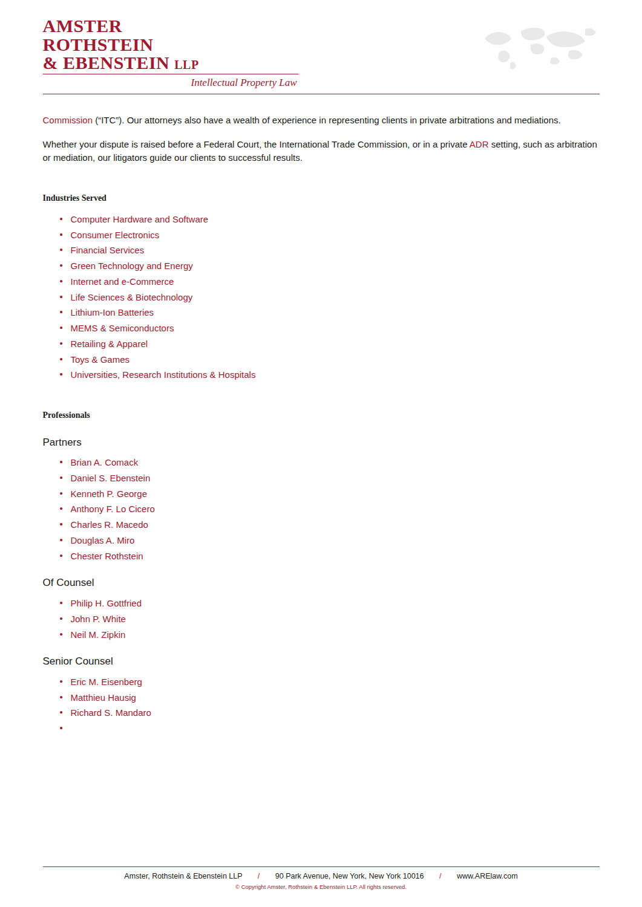AMSTER
ROTHSTEIN
& EBENSTEIN LLP
Intellectual Property Law
Commission (“ITC”). Our attorneys also have a wealth of experience in representing clients in private arbitrations and mediations.
Whether your dispute is raised before a Federal Court, the International Trade Commission, or in a private ADR setting, such as arbitration or mediation, our litigators guide our clients to successful results.
Industries Served
Computer Hardware and Software
Consumer Electronics
Financial Services
Green Technology and Energy
Internet and e-Commerce
Life Sciences & Biotechnology
Lithium-Ion Batteries
MEMS & Semiconductors
Retailing & Apparel
Toys & Games
Universities, Research Institutions & Hospitals
Professionals
Partners
Brian A. Comack
Daniel S. Ebenstein
Kenneth P. George
Anthony F. Lo Cicero
Charles R. Macedo
Douglas A. Miro
Chester Rothstein
Of Counsel
Philip H. Gottfried
John P. White
Neil M. Zipkin
Senior Counsel
Eric M. Eisenberg
Matthieu Hausig
Richard S. Mandaro
Amster, Rothstein & Ebenstein LLP / 90 Park Avenue, New York, New York 10016 / www.ARElaw.com
© Copyright Amster, Rothstein & Ebenstein LLP. All rights reserved.